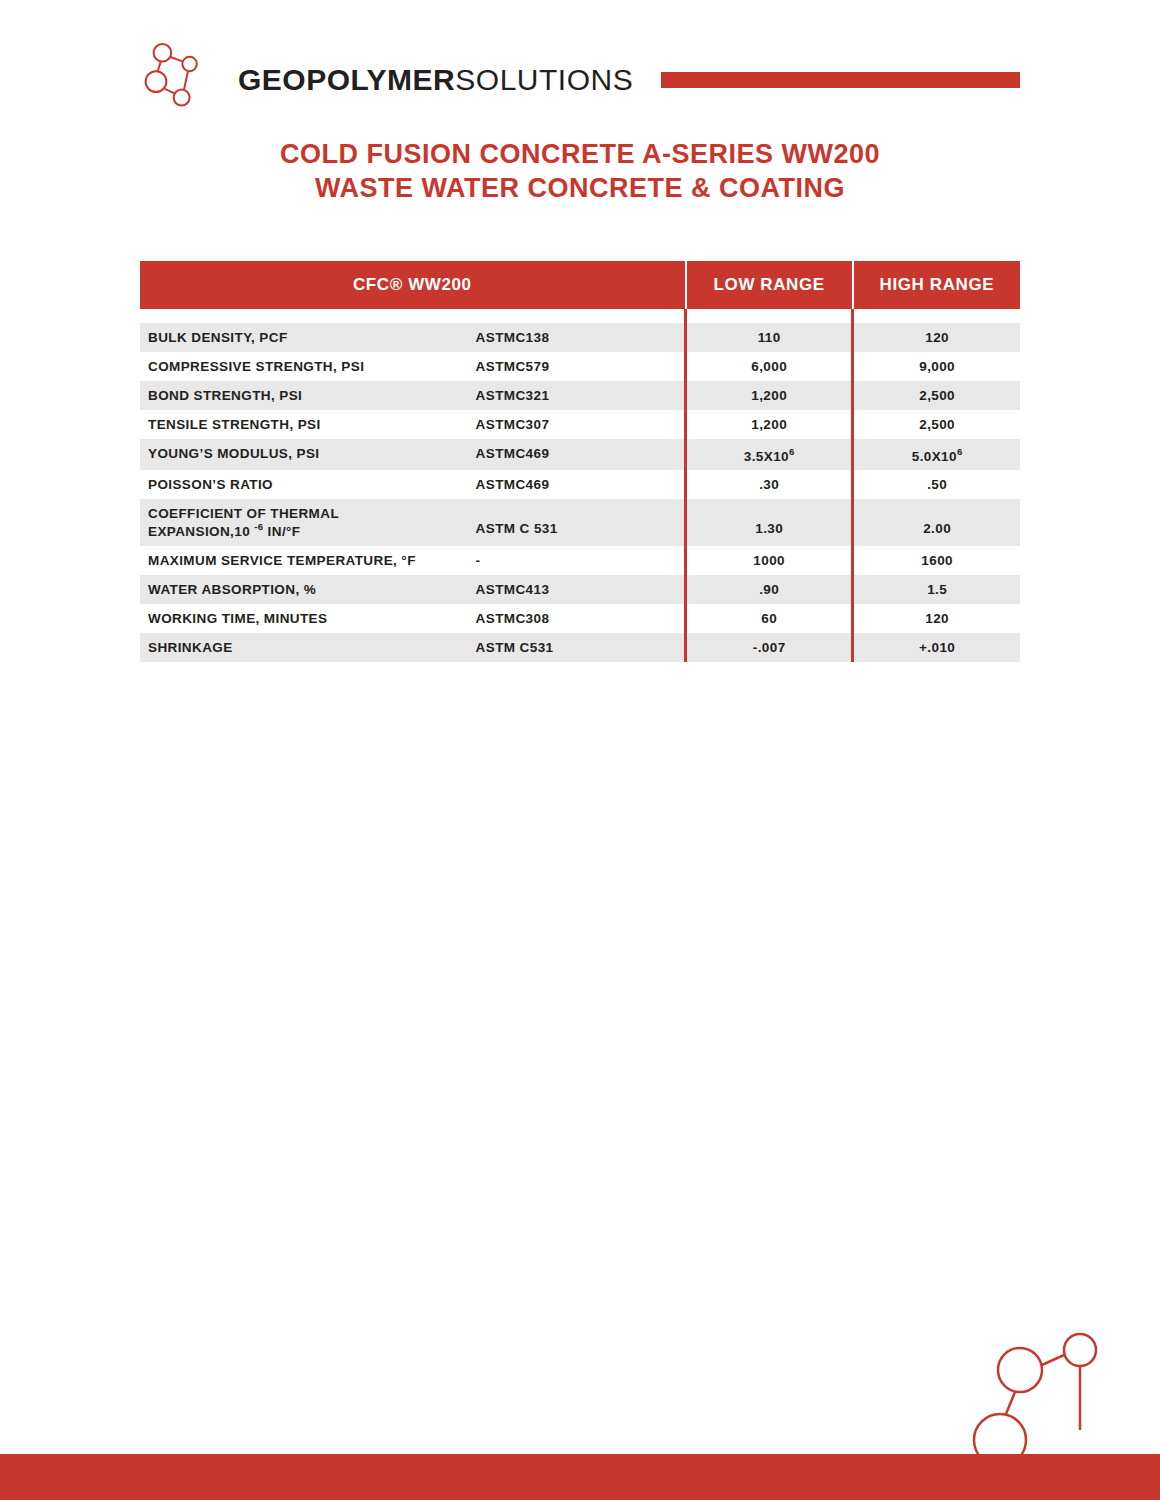GEOPOLYMER SOLUTIONS
Cold Fusion Concrete A-Series WW200
Waste Water Concrete & Coating
| CFC® WW200 | Low Range | High Range |
| --- | --- | --- |
| Bulk Density, PCF | ASTMC138 | 110 | 120 |
| Compressive Strength, PSI | ASTMC579 | 6,000 | 9,000 |
| Bond Strength, PSI | ASTMC321 | 1,200 | 2,500 |
| Tensile Strength, PSI | ASTMC307 | 1,200 | 2,500 |
| Young’s Modulus, PSI | ASTMC469 | 3.5x10 6 | 5.0x10 6 |
| Poisson’s Ratio | ASTMC469 | .30 | .50 |
| Coefficient of Thermal Expansion,10 -6 IN/°F | ASTM C 531 | 1.30 | 2.00 |
| Maximum Service Temperature, °F | - | 1000 | 1600 |
| Water Absorption, % | ASTMC413 | .90 | 1.5 |
| Working Time, Minutes | ASTMC308 | 60 | 120 |
| Shrinkage | ASTM C531 | -.007 | +.010 |